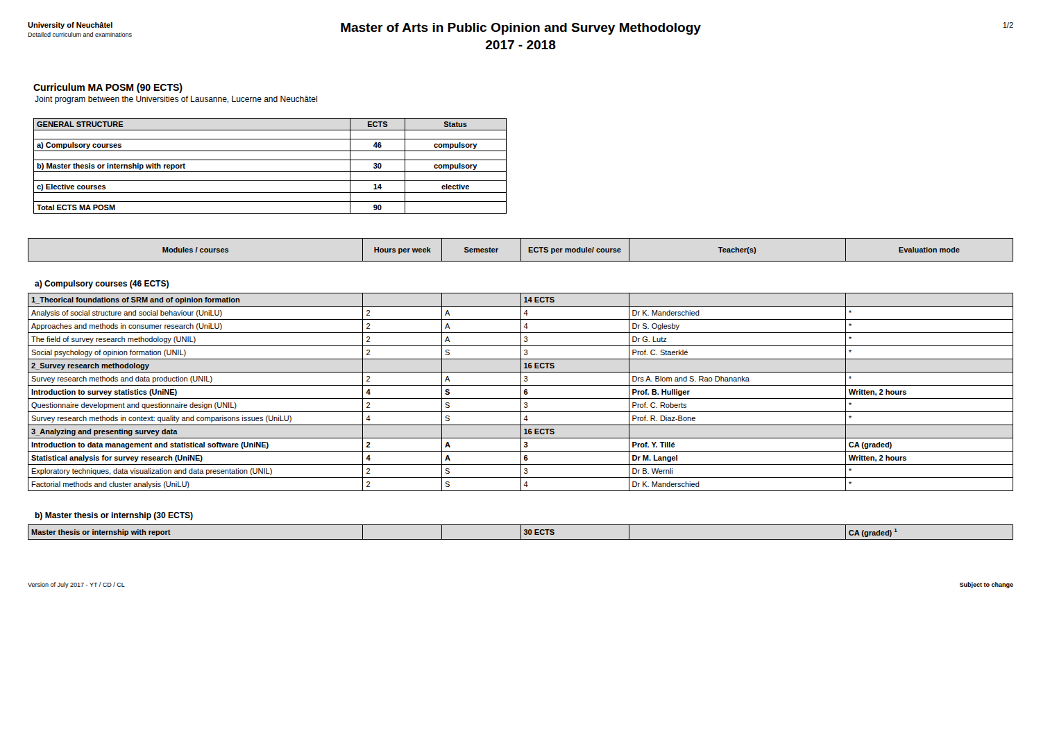1/2
University of Neuchâtel
Detailed curriculum and examinations
Master of Arts in Public Opinion and Survey Methodology
2017 - 2018
Curriculum MA POSM (90 ECTS)
Joint program between the Universities of Lausanne, Lucerne and Neuchâtel
| GENERAL STRUCTURE | ECTS | Status |
| --- | --- | --- |
| a) Compulsory courses | 46 | compulsory |
| b) Master thesis or internship with report | 30 | compulsory |
| c) Elective courses | 14 | elective |
| Total ECTS MA POSM | 90 | |
| Modules / courses | Hours per week | Semester | ECTS per module/ course | Teacher(s) | Evaluation mode |
| --- | --- | --- | --- | --- | --- |
a) Compulsory courses (46 ECTS)
| 1_Theorical foundations of SRM and of opinion formation | | | 14 ECTS | | |
| Analysis of social structure and social behaviour (UniLU) | 2 | A | 4 | Dr K. Manderschied | * |
| Approaches and methods in consumer research (UniLU) | 2 | A | 4 | Dr S. Oglesby | * |
| The field of survey research methodology (UNIL) | 2 | A | 3 | Dr G. Lutz | * |
| Social psychology of opinion formation (UNIL) | 2 | S | 3 | Prof. C. Staerklé | * |
| 2_Survey research methodology | | | 16 ECTS | | |
| Survey research methods and data production (UNIL) | 2 | A | 3 | Drs A. Blom and S. Rao Dhananka | * |
| Introduction to survey statistics (UniNE) | 4 | S | 6 | Prof. B. Hulliger | Written, 2 hours |
| Questionnaire development and questionnaire design (UNIL) | 2 | S | 3 | Prof. C. Roberts | * |
| Survey research methods in context: quality and comparisons issues (UniLU) | 4 | S | 4 | Prof. R. Diaz-Bone | * |
| 3_Analyzing and presenting survey data | | | 16 ECTS | | |
| Introduction to data management and statistical software (UniNE) | 2 | A | 3 | Prof. Y. Tillé | CA (graded) |
| Statistical analysis for survey research (UniNE) | 4 | A | 6 | Dr M. Langel | Written, 2 hours |
| Exploratory techniques, data visualization and data presentation (UNIL) | 2 | S | 3 | Dr B. Wernli | * |
| Factorial methods and cluster analysis (UniLU) | 2 | S | 4 | Dr K. Manderschied | * |
b) Master thesis or internship (30 ECTS)
| Master thesis or internship with report | | | 30 ECTS | | CA (graded) 1 |
Version of July 2017 - YT / CD / CL Subject to change